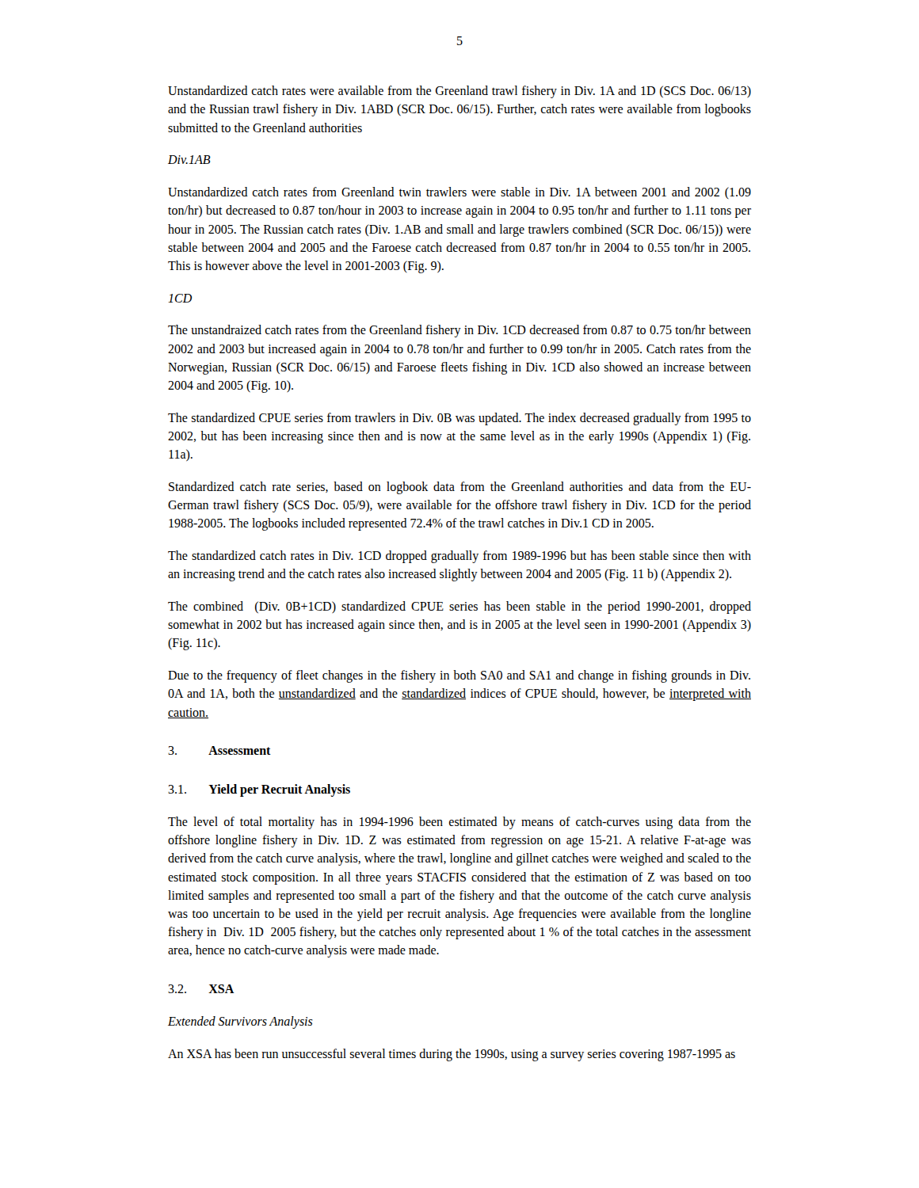5
Unstandardized catch rates were available from the Greenland trawl fishery in Div. 1A and 1D (SCS Doc. 06/13) and the Russian trawl fishery in Div. 1ABD (SCR Doc. 06/15). Further, catch rates were available from logbooks submitted to the Greenland authorities
Div.1AB
Unstandardized catch rates from Greenland twin trawlers were stable in Div. 1A between 2001 and 2002 (1.09 ton/hr) but decreased to 0.87 ton/hour in 2003 to increase again in 2004 to 0.95 ton/hr and further to 1.11 tons per hour in 2005. The Russian catch rates (Div. 1.AB and small and large trawlers combined (SCR Doc. 06/15)) were stable between 2004 and 2005 and the Faroese catch decreased from 0.87 ton/hr in 2004 to 0.55 ton/hr in 2005. This is however above the level in 2001-2003 (Fig. 9).
1CD
The unstandraized catch rates from the Greenland fishery in Div. 1CD decreased from 0.87 to 0.75 ton/hr between 2002 and 2003 but increased again in 2004 to 0.78 ton/hr and further to 0.99 ton/hr in 2005. Catch rates from the Norwegian, Russian (SCR Doc. 06/15) and Faroese fleets fishing in Div. 1CD also showed an increase between 2004 and 2005 (Fig. 10).
The standardized CPUE series from trawlers in Div. 0B was updated. The index decreased gradually from 1995 to 2002, but has been increasing since then and is now at the same level as in the early 1990s (Appendix 1) (Fig. 11a).
Standardized catch rate series, based on logbook data from the Greenland authorities and data from the EU-German trawl fishery (SCS Doc. 05/9), were available for the offshore trawl fishery in Div. 1CD for the period 1988-2005. The logbooks included represented 72.4% of the trawl catches in Div.1 CD in 2005.
The standardized catch rates in Div. 1CD dropped gradually from 1989-1996 but has been stable since then with an increasing trend and the catch rates also increased slightly between 2004 and 2005 (Fig. 11 b) (Appendix 2).
The combined (Div. 0B+1CD) standardized CPUE series has been stable in the period 1990-2001, dropped somewhat in 2002 but has increased again since then, and is in 2005 at the level seen in 1990-2001 (Appendix 3) (Fig. 11c).
Due to the frequency of fleet changes in the fishery in both SA0 and SA1 and change in fishing grounds in Div. 0A and 1A, both the unstandardized and the standardized indices of CPUE should, however, be interpreted with caution.
3. Assessment
3.1. Yield per Recruit Analysis
The level of total mortality has in 1994-1996 been estimated by means of catch-curves using data from the offshore longline fishery in Div. 1D. Z was estimated from regression on age 15-21. A relative F-at-age was derived from the catch curve analysis, where the trawl, longline and gillnet catches were weighed and scaled to the estimated stock composition. In all three years STACFIS considered that the estimation of Z was based on too limited samples and represented too small a part of the fishery and that the outcome of the catch curve analysis was too uncertain to be used in the yield per recruit analysis. Age frequencies were available from the longline fishery in Div. 1D 2005 fishery, but the catches only represented about 1 % of the total catches in the assessment area, hence no catch-curve analysis were made made.
3.2. XSA
Extended Survivors Analysis
An XSA has been run unsuccessful several times during the 1990s, using a survey series covering 1987-1995 as